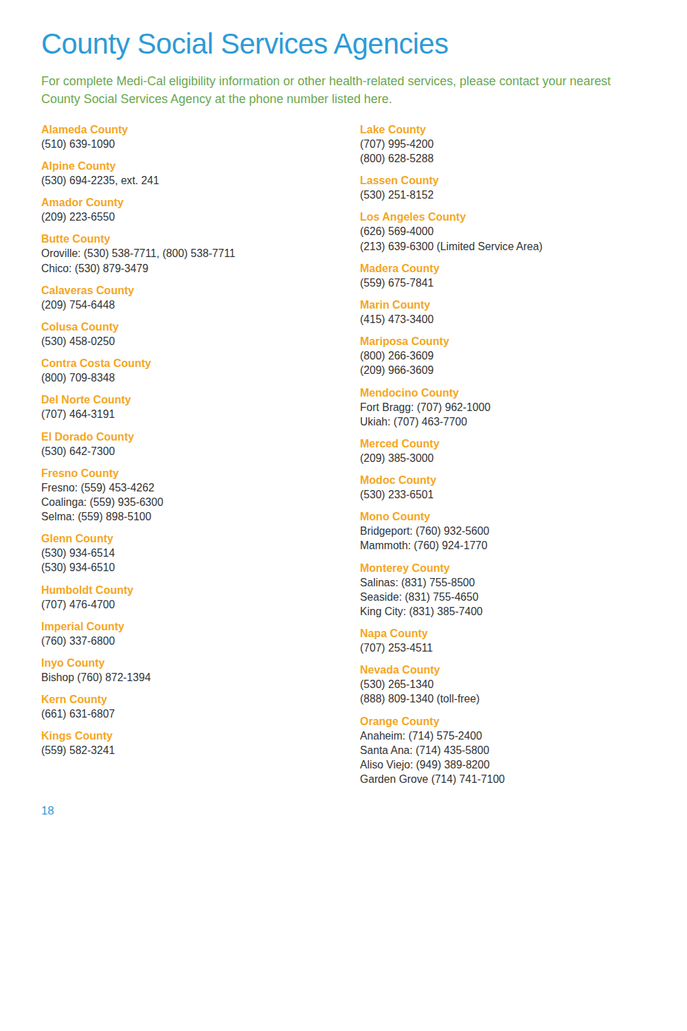County Social Services Agencies
For complete Medi-Cal eligibility information or other health-related services, please contact your nearest County Social Services Agency at the phone number listed here.
Alameda County
(510) 639-1090
Alpine County
(530) 694-2235, ext. 241
Amador County
(209) 223-6550
Butte County
Oroville: (530) 538-7711, (800) 538-7711
Chico: (530) 879-3479
Calaveras County
(209) 754-6448
Colusa County
(530) 458-0250
Contra Costa County
(800) 709-8348
Del Norte County
(707) 464-3191
El Dorado County
(530) 642-7300
Fresno County
Fresno: (559) 453-4262
Coalinga: (559) 935-6300
Selma: (559) 898-5100
Glenn County
(530) 934-6514
(530) 934-6510
Humboldt County
(707) 476-4700
Imperial County
(760) 337-6800
Inyo County
Bishop (760) 872-1394
Kern County
(661) 631-6807
Kings County
(559) 582-3241
Lake County
(707) 995-4200
(800) 628-5288
Lassen County
(530) 251-8152
Los Angeles County
(626) 569-4000
(213) 639-6300 (Limited Service Area)
Madera County
(559) 675-7841
Marin County
(415) 473-3400
Mariposa County
(800) 266-3609
(209) 966-3609
Mendocino County
Fort Bragg: (707) 962-1000
Ukiah: (707) 463-7700
Merced County
(209) 385-3000
Modoc County
(530) 233-6501
Mono County
Bridgeport: (760) 932-5600
Mammoth: (760) 924-1770
Monterey County
Salinas: (831) 755-8500
Seaside: (831) 755-4650
King City: (831) 385-7400
Napa County
(707) 253-4511
Nevada County
(530) 265-1340
(888) 809-1340 (toll-free)
Orange County
Anaheim: (714) 575-2400
Santa Ana: (714) 435-5800
Aliso Viejo: (949) 389-8200
Garden Grove (714) 741-7100
18